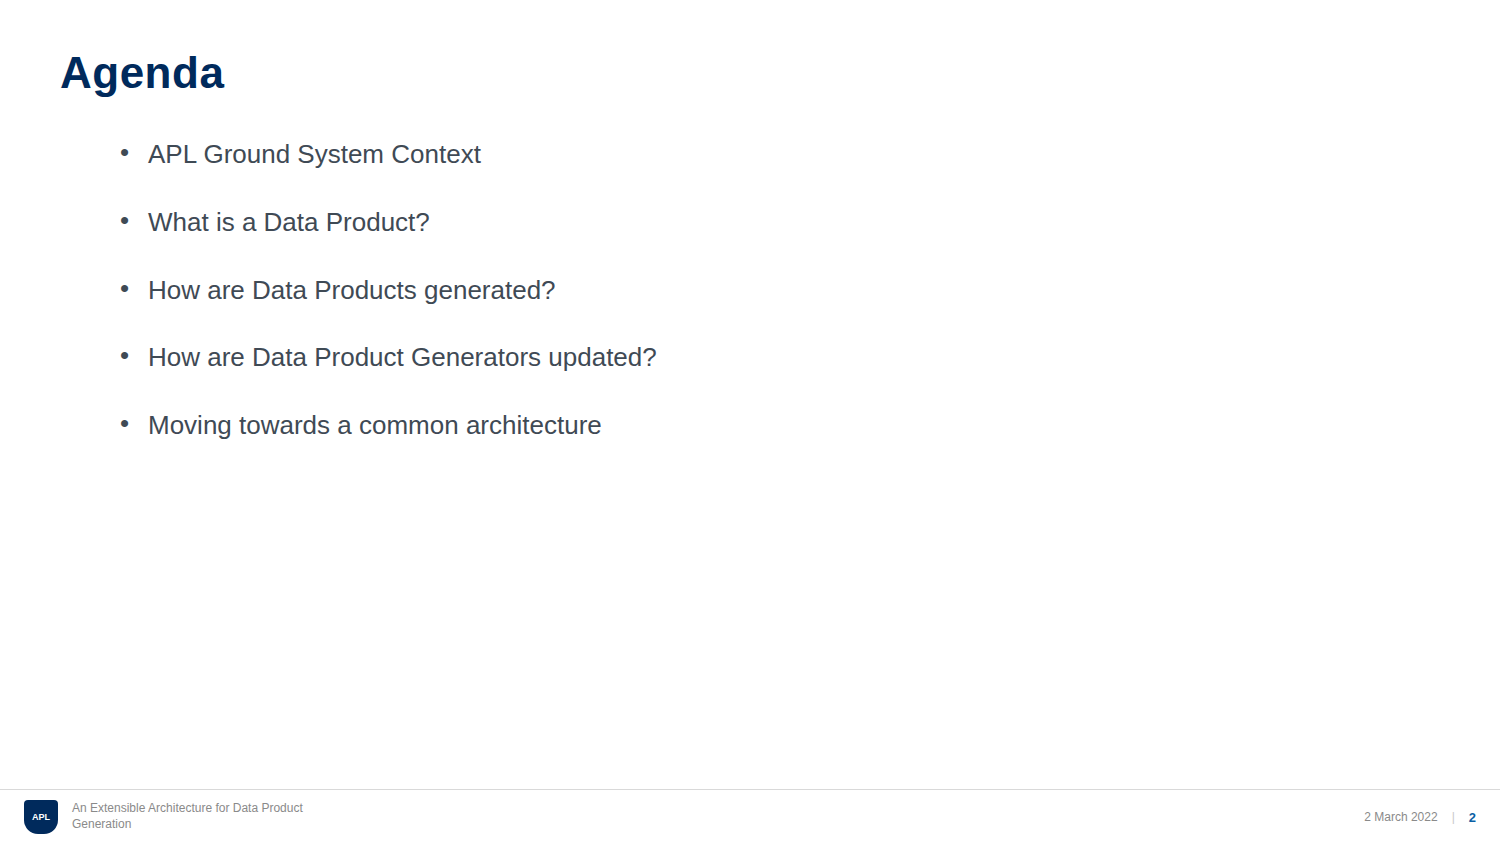Agenda
APL Ground System Context
What is a Data Product?
How are Data Products generated?
How are Data Product Generators updated?
Moving towards a common architecture
APL
An Extensible Architecture for Data Product
Generation
2 March 2022 | 2